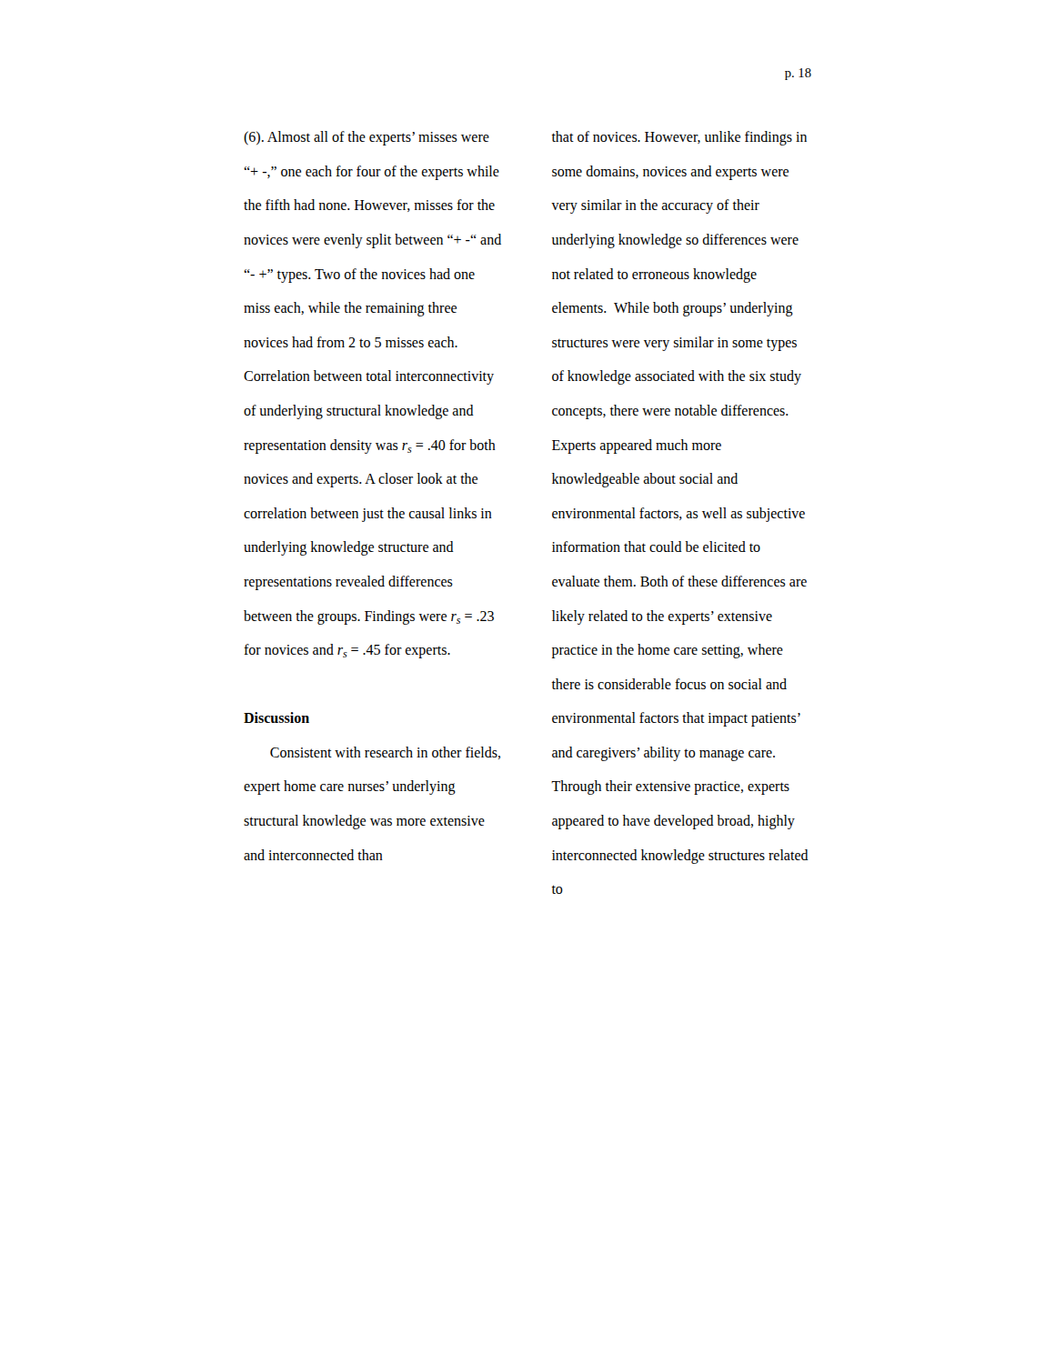p. 18
(6). Almost all of the experts’ misses were “+ -,” one each for four of the experts while the fifth had none. However, misses for the novices were evenly split between “+ -“ and “- +” types. Two of the novices had one miss each, while the remaining three novices had from 2 to 5 misses each. Correlation between total interconnectivity of underlying structural knowledge and representation density was rs = .40 for both novices and experts. A closer look at the correlation between just the causal links in underlying knowledge structure and representations revealed differences between the groups. Findings were rs = .23 for novices and rs = .45 for experts.
Discussion
Consistent with research in other fields, expert home care nurses’ underlying structural knowledge was more extensive and interconnected than
that of novices. However, unlike findings in some domains, novices and experts were very similar in the accuracy of their underlying knowledge so differences were not related to erroneous knowledge elements. While both groups’ underlying structures were very similar in some types of knowledge associated with the six study concepts, there were notable differences. Experts appeared much more knowledgeable about social and environmental factors, as well as subjective information that could be elicited to evaluate them. Both of these differences are likely related to the experts’ extensive practice in the home care setting, where there is considerable focus on social and environmental factors that impact patients’ and caregivers’ ability to manage care. Through their extensive practice, experts appeared to have developed broad, highly interconnected knowledge structures related to